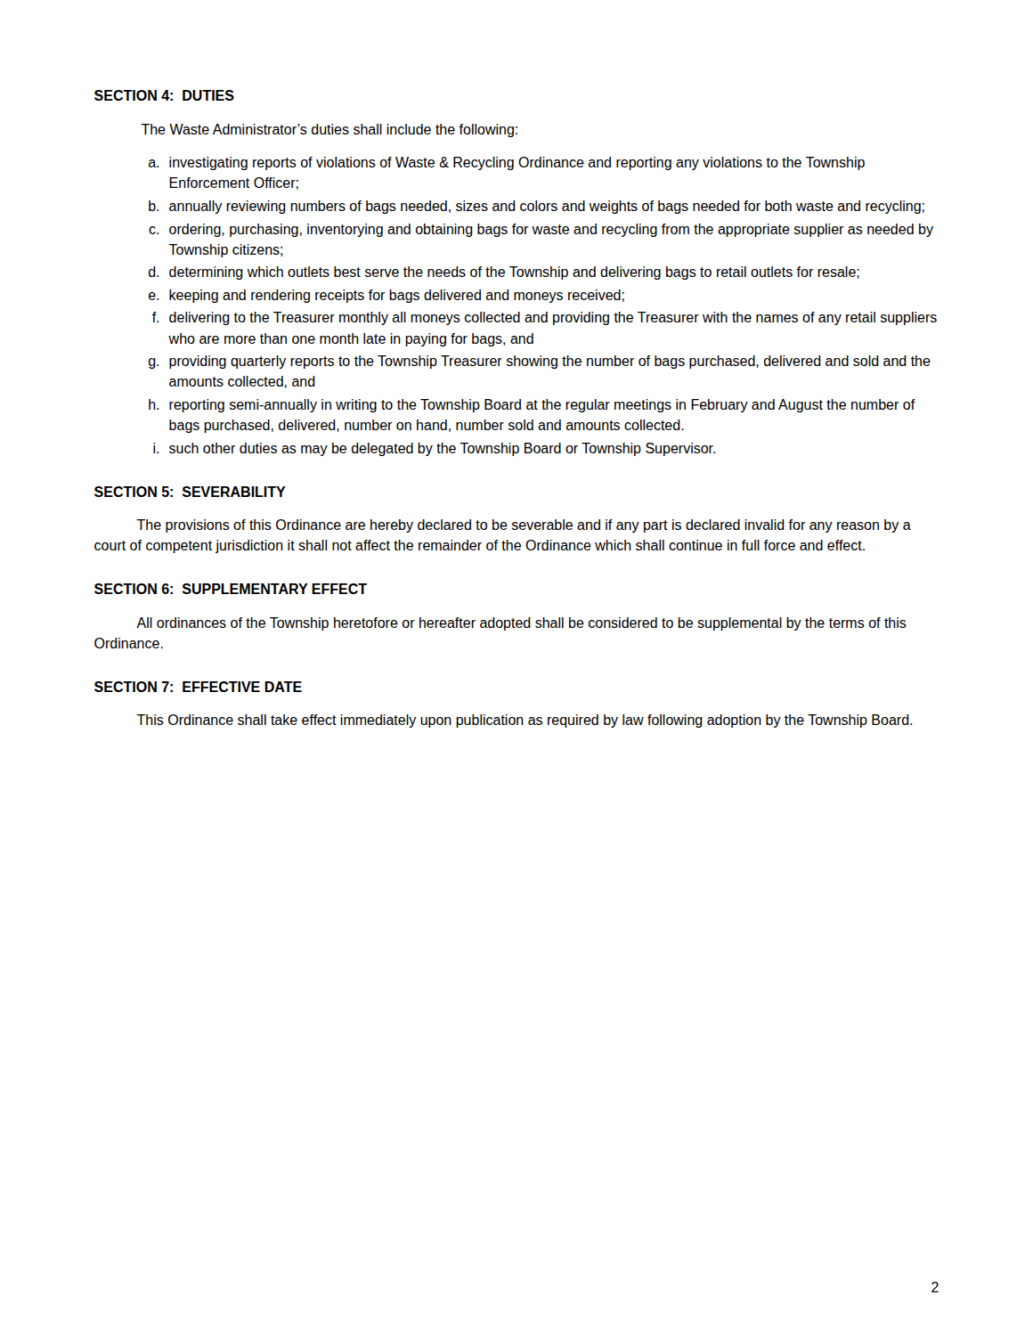SECTION 4: DUTIES
The Waste Administrator’s duties shall include the following:
investigating reports of violations of Waste & Recycling Ordinance and reporting any violations to the Township Enforcement Officer;
annually reviewing numbers of bags needed, sizes and colors and weights of bags needed for both waste and recycling;
ordering, purchasing, inventorying and obtaining bags for waste and recycling from the appropriate supplier as needed by Township citizens;
determining which outlets best serve the needs of the Township and delivering bags to retail outlets for resale;
keeping and rendering receipts for bags delivered and moneys received;
delivering to the Treasurer monthly all moneys collected and providing the Treasurer with the names of any retail suppliers who are more than one month late in paying for bags, and
providing quarterly reports to the Township Treasurer showing the number of bags purchased, delivered and sold and the amounts collected, and
reporting semi-annually in writing to the Township Board at the regular meetings in February and August the number of bags purchased, delivered, number on hand, number sold and amounts collected.
such other duties as may be delegated by the Township Board or Township Supervisor.
SECTION 5: SEVERABILITY
The provisions of this Ordinance are hereby declared to be severable and if any part is declared invalid for any reason by a court of competent jurisdiction it shall not affect the remainder of the Ordinance which shall continue in full force and effect.
SECTION 6: SUPPLEMENTARY EFFECT
All ordinances of the Township heretofore or hereafter adopted shall be considered to be supplemental by the terms of this Ordinance.
SECTION 7: EFFECTIVE DATE
This Ordinance shall take effect immediately upon publication as required by law following adoption by the Township Board.
2